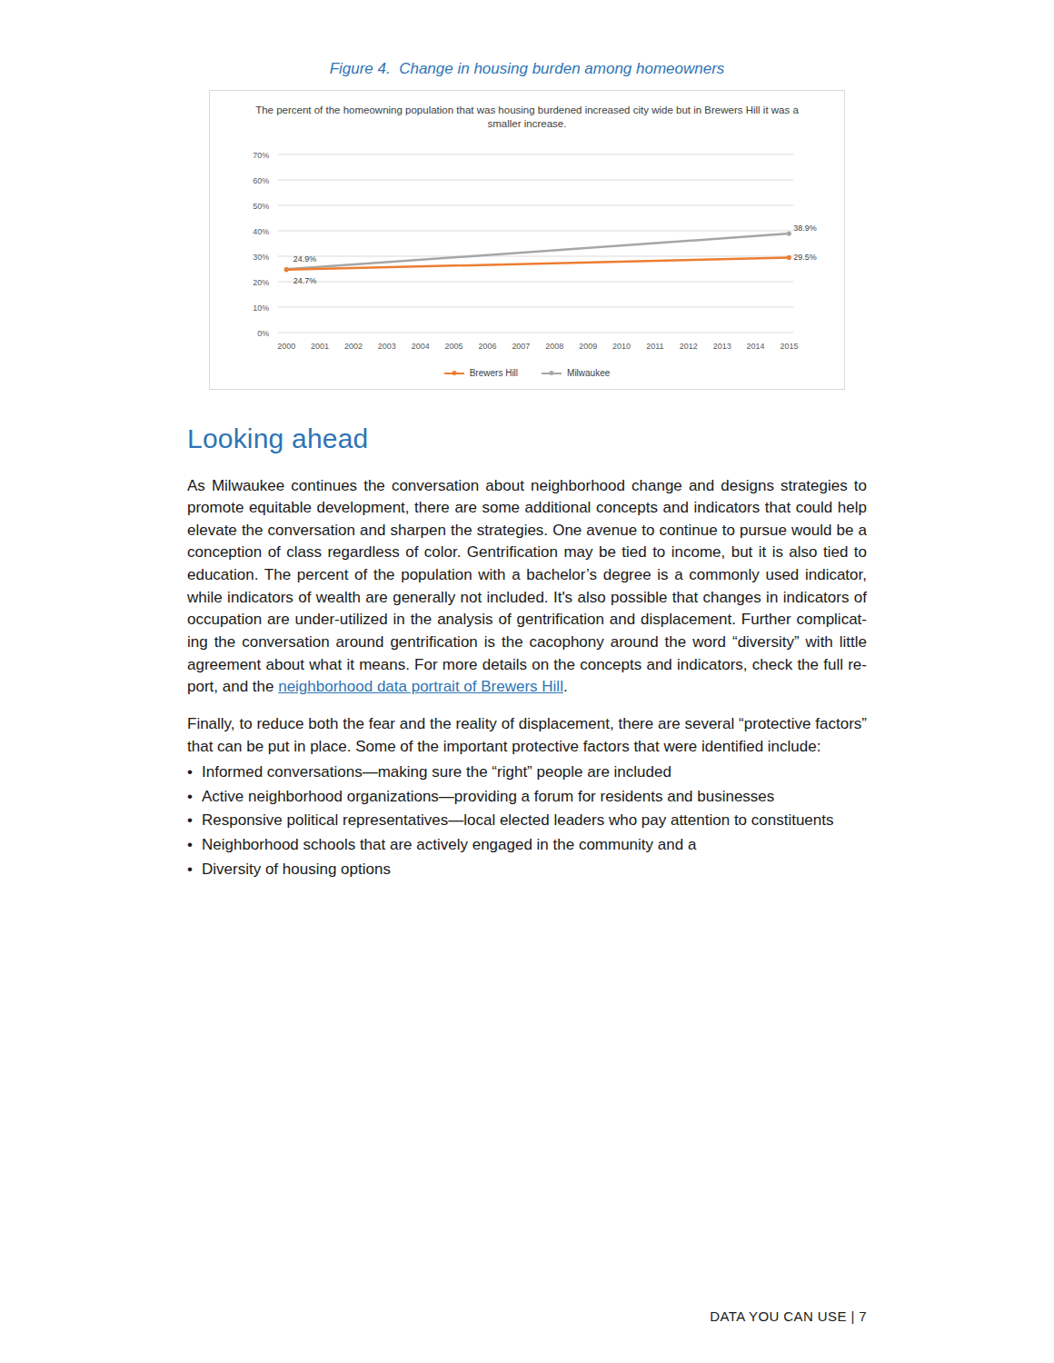Figure 4. Change in housing burden among homeowners
The percent of the homeowning population that was housing burdened increased city wide but in Brewers Hill it was a smaller increase.
70% 60% 50% 40% 30% 20% 10% 0% 2000 2001 2002 2003 2004 2005 2006 2007 2008 2009 2010 2011 2012 2013 2014 2015 24.9% 24.7% 38.9% 29.5%
Brewers Hill Milwaukee
Looking ahead
As Milwaukee continues the conversation about neighborhood change and designs strategies to promote equitable development, there are some additional concepts and indicators that could help elevate the conversation and sharpen the strategies. One avenue to continue to pursue would be a conception of class regardless of color. Gentrification may be tied to income, but it is also tied to education. The percent of the population with a bachelor’s degree is a commonly used indicator, while indicators of wealth are generally not included. It's also possible that changes in indicators of occupation are under-utilized in the analysis of gentrification and displacement. Further complicating the conversation around gentrification is the cacophony around the word “diversity” with little agreement about what it means. For more details on the concepts and indicators, check the full report, and the neighborhood data portrait of Brewers Hill.
Finally, to reduce both the fear and the reality of displacement, there are several “protective factors” that can be put in place. Some of the important protective factors that were identified include:
Informed conversations—making sure the “right” people are included
Active neighborhood organizations—providing a forum for residents and businesses
Responsive political representatives—local elected leaders who pay attention to constituents
Neighborhood schools that are actively engaged in the community and a
Diversity of housing options
DATA YOU CAN USE | 7